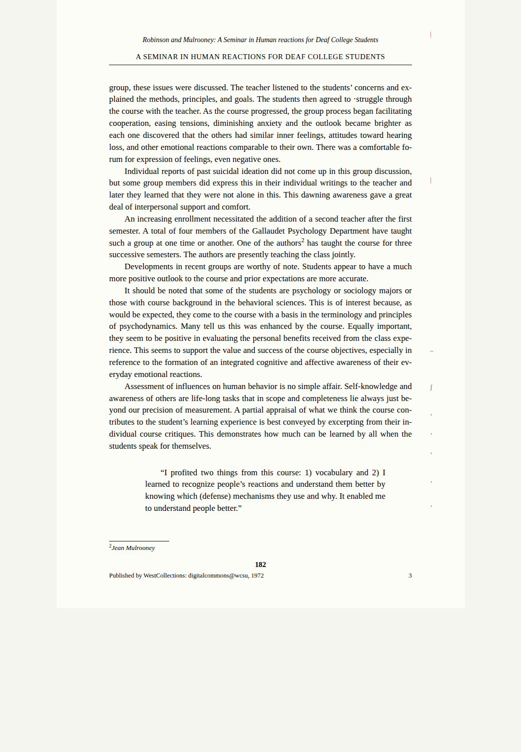| | _ ʃ ʼ ʼ ʼ ʼ ʼ
Robinson and Mulrooney: A Seminar in Human reactions for Deaf College Students
A SEMINAR IN HUMAN REACTIONS FOR DEAF COLLEGE STUDENTS
group, these issues were discussed. The teacher listened to the students’ concerns and explained the methods, principles, and goals. The students then agreed to ·struggle through the course with the teacher. As the course progressed, the group process began facilitating cooperation, easing tensions, diminishing anxiety and the outlook became brighter as each one discovered that the others had similar inner feelings, attitudes toward hearing loss, and other emotional reactions comparable to their own. There was a comfortable forum for expression of feelings, even negative ones.
Individual reports of past suicidal ideation did not come up in this group discussion, but some group members did express this in their individual writings to the teacher and later they learned that they were not alone in this. This dawning awareness gave a great deal of interpersonal support and comfort.
An increasing enrollment necessitated the addition of a second teacher after the first semester. A total of four members of the Gallaudet Psychology Department have taught such a group at one time or another. One of the authors2 has taught the course for three successive semesters. The authors are presently teaching the class jointly.
Developments in recent groups are worthy of note. Students appear to have a much more positive outlook to the course and prior expectations are more accurate.
It should be noted that some of the students are psychology or sociology majors or those with course background in the behavioral sciences. This is of interest because, as would be expected, they come to the course with a basis in the terminology and principles of psychodynamics. Many tell us this was enhanced by the course. Equally important, they seem to be positive in evaluating the personal benefits received from the class experience. This seems to support the value and success of the course objectives, especially in reference to the formation of an integrated cognitive and affective awareness of their everyday emotional reactions.
Assessment of influences on human behavior is no simple affair. Self-knowledge and awareness of others are life-long tasks that in scope and completeness lie always just beyond our precision of measurement. A partial appraisal of what we think the course contributes to the student’s learning experience is best conveyed by excerpting from their individual course critiques. This demonstrates how much can be learned by all when the students speak for themselves.
“I profited two things from this course: 1) vocabulary and 2) I learned to recognize people’s reactions and understand them better by knowing which (defense) mechanisms they use and why. It enabled me to understand people better.”
2Jean Mulrooney
182
Published by WestCollections: digitalcommons@wcsu, 1972
3